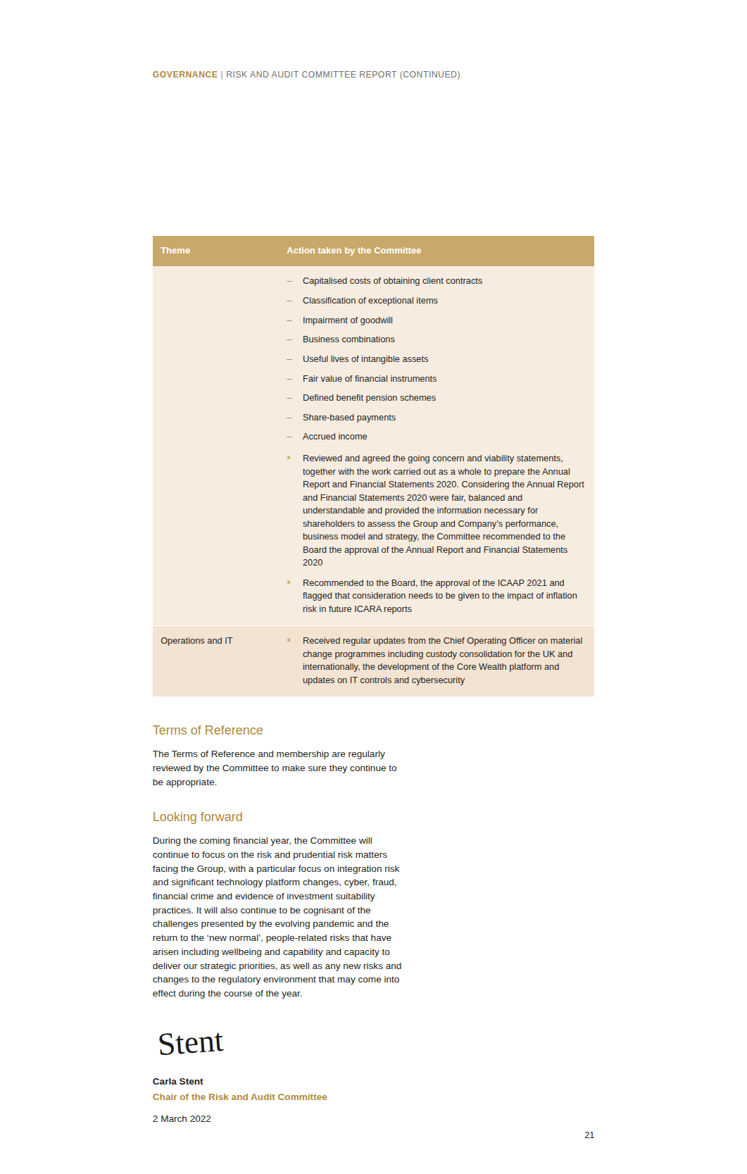GOVERNANCE|RISK AND AUDIT COMMITTEE REPORT (CONTINUED)
| Theme | Action taken by the Committee |
| --- | --- |
| | Capitalised costs of obtaining client contracts Classification of exceptional items Impairment of goodwill Business combinations Useful lives of intangible assets Fair value of financial instruments Defined benefit pension schemes Share-based payments Accrued income Reviewed and agreed the going concern and viability statements, together with the work carried out as a whole to prepare the Annual Report and Financial Statements 2020. Considering the Annual Report and Financial Statements 2020 were fair, balanced and understandable and provided the information necessary for shareholders to assess the Group and Company’s performance, business model and strategy, the Committee recommended to the Board the approval of the Annual Report and Financial Statements 2020 Recommended to the Board, the approval of the ICAAP 2021 and flagged that consideration needs to be given to the impact of inflation risk in future ICARA reports |
| Operations and IT | Received regular updates from the Chief Operating Officer on material change programmes including custody consolidation for the UK and internationally, the development of the Core Wealth platform and updates on IT controls and cybersecurity |
Terms of Reference
The Terms of Reference and membership are regularly reviewed by the Committee to make sure they continue to be appropriate.
Looking forward
During the coming financial year, the Committee will continue to focus on the risk and prudential risk matters facing the Group, with a particular focus on integration risk and significant technology platform changes, cyber, fraud, financial crime and evidence of investment suitability practices. It will also continue to be cognisant of the challenges presented by the evolving pandemic and the return to the ‘new normal’, people-related risks that have arisen including wellbeing and capability and capacity to deliver our strategic priorities, as well as any new risks and changes to the regulatory environment that may come into effect during the course of the year.
Stent
Carla Stent
Chair of the Risk and Audit Committee
2 March 2022
21